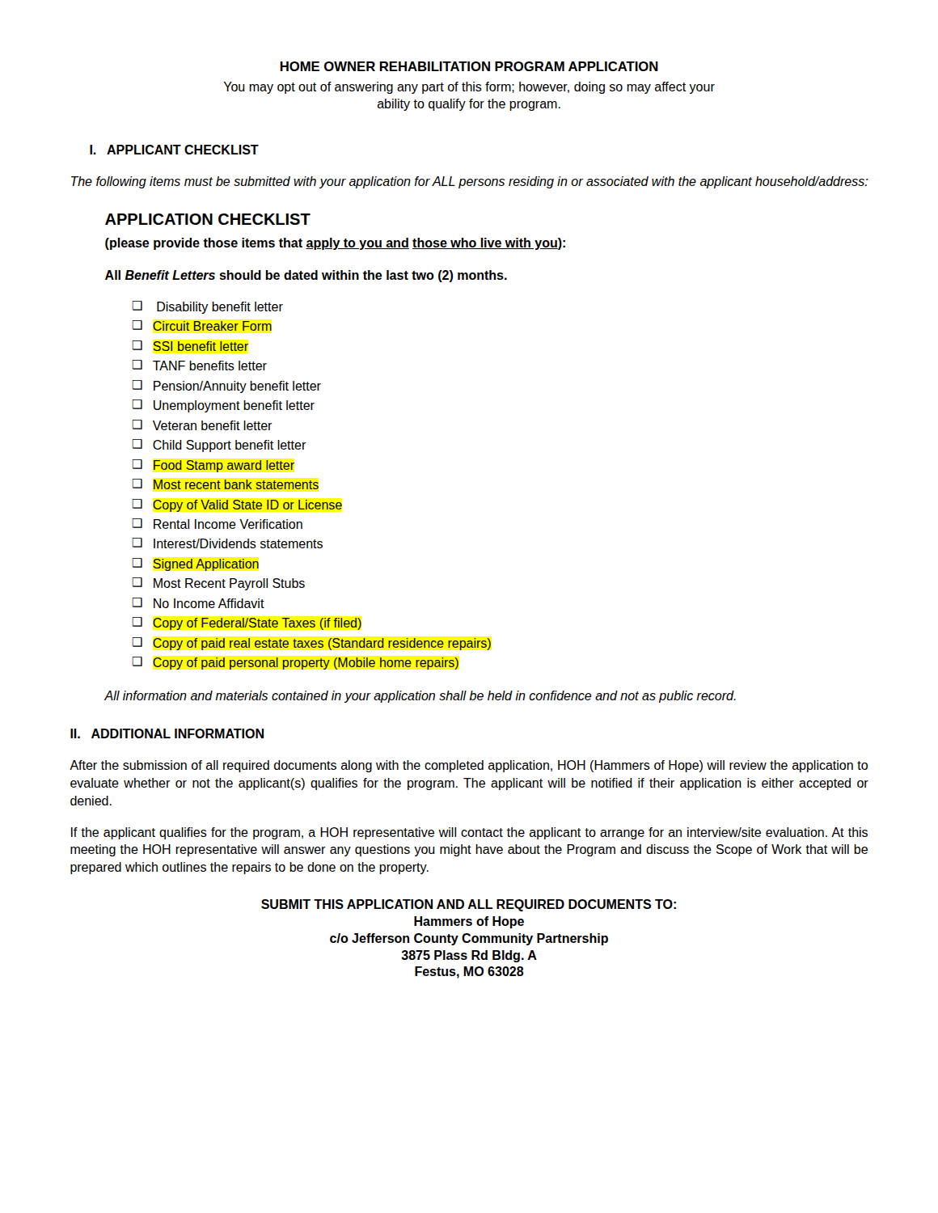HOME OWNER REHABILITATION PROGRAM APPLICATION
You may opt out of answering any part of this form; however, doing so may affect your
ability to qualify for the program.
I. APPLICANT CHECKLIST
The following items must be submitted with your application for ALL persons residing in or associated with the applicant household/address:
APPLICATION CHECKLIST
(please provide those items that apply to you and those who live with you):
All Benefit Letters should be dated within the last two (2) months.
Disability benefit letter
Circuit Breaker Form
SSI benefit letter
TANF benefits letter
Pension/Annuity benefit letter
Unemployment benefit letter
Veteran benefit letter
Child Support benefit letter
Food Stamp award letter
Most recent bank statements
Copy of Valid State ID or License
Rental Income Verification
Interest/Dividends statements
Signed Application
Most Recent Payroll Stubs
No Income Affidavit
Copy of Federal/State Taxes (if filed)
Copy of paid real estate taxes (Standard residence repairs)
Copy of paid personal property (Mobile home repairs)
All information and materials contained in your application shall be held in confidence and not as public record.
II. ADDITIONAL INFORMATION
After the submission of all required documents along with the completed application, HOH (Hammers of Hope) will review the application to evaluate whether or not the applicant(s) qualifies for the program. The applicant will be notified if their application is either accepted or denied.
If the applicant qualifies for the program, a HOH representative will contact the applicant to arrange for an interview/site evaluation. At this meeting the HOH representative will answer any questions you might have about the Program and discuss the Scope of Work that will be prepared which outlines the repairs to be done on the property.
SUBMIT THIS APPLICATION AND ALL REQUIRED DOCUMENTS TO:
Hammers of Hope
c/o Jefferson County Community Partnership
3875 Plass Rd Bldg. A
Festus, MO 63028